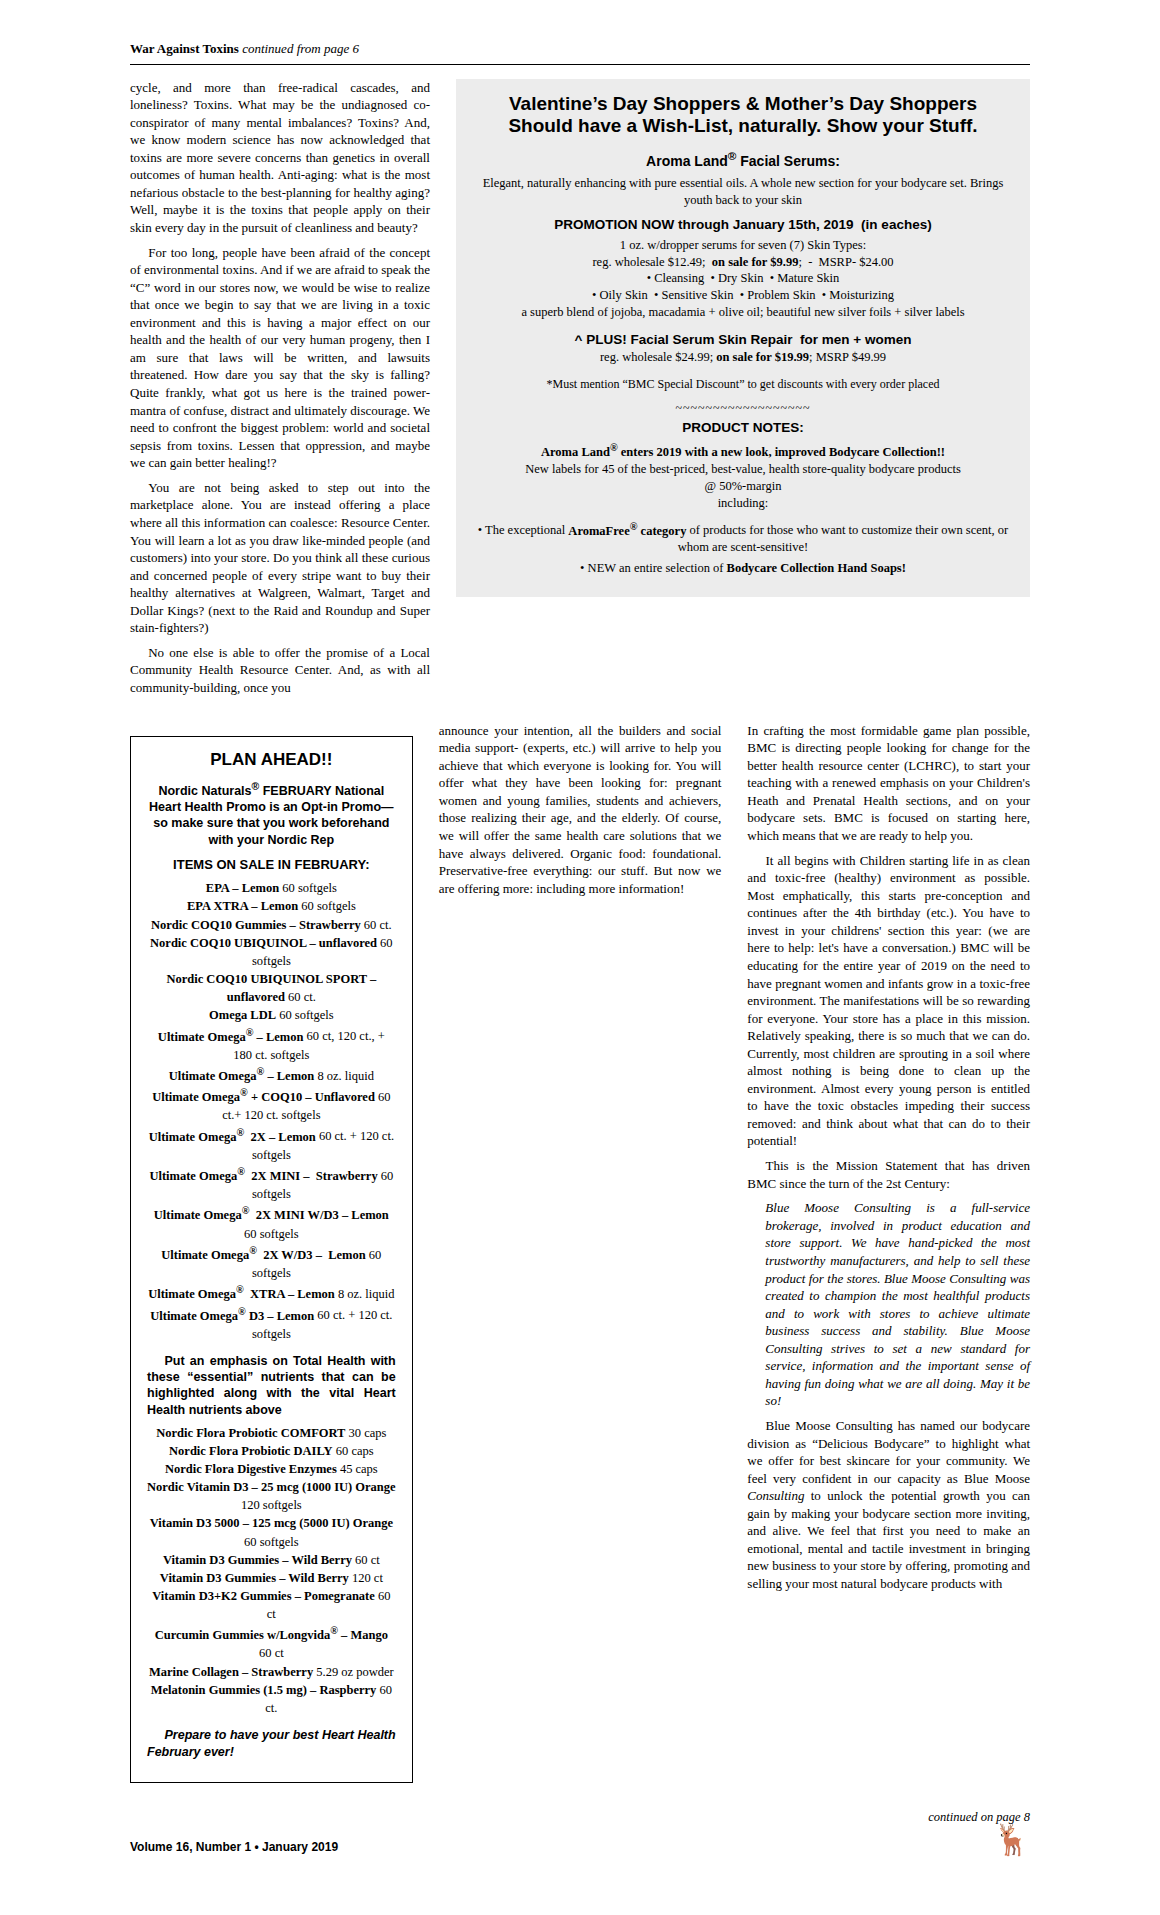War Against Toxins continued from page 6
cycle, and more than free-radical cascades, and loneliness? Toxins. What may be the undiagnosed co-conspirator of many mental imbalances? Toxins? And, we know modern science has now acknowledged that toxins are more severe concerns than genetics in overall outcomes of human health. Anti-aging: what is the most nefarious obstacle to the best-planning for healthy aging? Well, maybe it is the toxins that people apply on their skin every day in the pursuit of cleanliness and beauty?
For too long, people have been afraid of the concept of environmental toxins. And if we are afraid to speak the “C” word in our stores now, we would be wise to realize that once we begin to say that we are living in a toxic environment and this is having a major effect on our health and the health of our very human progeny, then I am sure that laws will be written, and lawsuits threatened. How dare you say that the sky is falling? Quite frankly, what got us here is the trained power-mantra of confuse, distract and ultimately discourage. We need to confront the biggest problem: world and societal sepsis from toxins. Lessen that oppression, and maybe we can gain better healing!?
You are not being asked to step out into the marketplace alone. You are instead offering a place where all this information can coalesce: Resource Center. You will learn a lot as you draw like-minded people (and customers) into your store. Do you think all these curious and concerned people of every stripe want to buy their healthy alternatives at Walgreen, Walmart, Target and Dollar Kings? (next to the Raid and Roundup and Super stain-fighters?)
No one else is able to offer the promise of a Local Community Health Resource Center. And, as with all community-building, once you
Valentine’s Day Shoppers & Mother’s Day Shoppers
Should have a Wish-List, naturally. Show your Stuff.
Aroma Land® Facial Serums:
Elegant, naturally enhancing with pure essential oils. A whole new section for your bodycare set. Brings youth back to your skin
PROMOTION NOW through January 15th, 2019 (in eaches)
1 oz. w/dropper serums for seven (7) Skin Types:
reg. wholesale $12.49; on sale for $9.99; - MSRP- $24.00
• Cleansing • Dry Skin • Mature Skin
• Oily Skin • Sensitive Skin • Problem Skin • Moisturizing
a superb blend of jojoba, macadamia + olive oil; beautiful new silver foils + silver labels
^ PLUS! Facial Serum Skin Repair for men + women
reg. wholesale $24.99; on sale for $19.99; MSRP $49.99
*Must mention “BMC Special Discount” to get discounts with every order placed
~~~~~~~~~~~~~~~~~~
PRODUCT NOTES:
Aroma Land® enters 2019 with a new look, improved Bodycare Collection!!
New labels for 45 of the best-priced, best-value, health store-quality bodycare products
@ 50%-margin
including:
• The exceptional AromaFree® category of products for those who want to customize their own scent, or whom are scent-sensitive!
• NEW an entire selection of Bodycare Collection Hand Soaps!
PLAN AHEAD!!
Nordic Naturals® FEBRUARY National Heart Health Promo is an Opt-in Promo—so make sure that you work beforehand with your Nordic Rep
ITEMS ON SALE IN FEBRUARY:
EPA – Lemon 60 softgels
EPA XTRA – Lemon 60 softgels
Nordic COQ10 Gummies – Strawberry 60 ct.
Nordic COQ10 UBIQUINOL – unflavored 60 softgels
Nordic COQ10 UBIQUINOL SPORT – unflavored 60 ct.
Omega LDL 60 softgels
Ultimate Omega® – Lemon 60 ct, 120 ct., + 180 ct. softgels
Ultimate Omega® – Lemon 8 oz. liquid
Ultimate Omega® + COQ10 – Unflavored 60 ct.+ 120 ct. softgels
Ultimate Omega® 2X – Lemon 60 ct. + 120 ct. softgels
Ultimate Omega® 2X MINI – Strawberry 60 softgels
Ultimate Omega® 2X MINI W/D3 – Lemon 60 softgels
Ultimate Omega® 2X W/D3 – Lemon 60 softgels
Ultimate Omega® XTRA – Lemon 8 oz. liquid
Ultimate Omega® D3 – Lemon 60 ct. + 120 ct. softgels
Put an emphasis on Total Health with these “essential” nutrients that can be highlighted along with the vital Heart Health nutrients above
Nordic Flora Probiotic COMFORT 30 caps
Nordic Flora Probiotic DAILY 60 caps
Nordic Flora Digestive Enzymes 45 caps
Nordic Vitamin D3 – 25 mcg (1000 IU) Orange 120 softgels
Vitamin D3 5000 – 125 mcg (5000 IU) Orange 60 softgels
Vitamin D3 Gummies – Wild Berry 60 ct
Vitamin D3 Gummies – Wild Berry 120 ct
Vitamin D3+K2 Gummies – Pomegranate 60 ct
Curcumin Gummies w/Longvida® – Mango 60 ct
Marine Collagen – Strawberry 5.29 oz powder
Melatonin Gummies (1.5 mg) – Raspberry 60 ct.
Prepare to have your best Heart Health February ever!
announce your intention, all the builders and social media support- (experts, etc.) will arrive to help you achieve that which everyone is looking for. You will offer what they have been looking for: pregnant women and young families, students and achievers, those realizing their age, and the elderly. Of course, we will offer the same health care solutions that we have always delivered. Organic food: foundational. Preservative-free everything: our stuff. But now we are offering more: including more information!
In crafting the most formidable game plan possible, BMC is directing people looking for change for the better health resource center (LCHRC), to start your teaching with a renewed emphasis on your Children's Heath and Prenatal Health sections, and on your bodycare sets. BMC is focused on starting here, which means that we are ready to help you.
It all begins with Children starting life in as clean and toxic-free (healthy) environment as possible. Most emphatically, this starts pre-conception and continues after the 4th birthday (etc.). You have to invest in your childrens' section this year: (we are here to help: let's have a conversation.) BMC will be educating for the entire year of 2019 on the need to have pregnant women and infants grow in a toxic-free environment. The manifestations will be so rewarding for everyone. Your store has a place in this mission. Relatively speaking, there is so much that we can do. Currently, most children are sprouting in a soil where almost nothing is being done to clean up the environment. Almost every young person is entitled to have the toxic obstacles impeding their success removed: and think about what that can do to their potential!
This is the Mission Statement that has driven BMC since the turn of the 2st Century:
Blue Moose Consulting is a full-service brokerage, involved in product education and store support. We have hand-picked the most trustworthy manufacturers, and help to sell these product for the stores. Blue Moose Consulting was created to champion the most healthful products and to work with stores to achieve ultimate business success and stability. Blue Moose Consulting strives to set a new standard for service, information and the important sense of having fun doing what we are all doing. May it be so!
Blue Moose Consulting has named our bodycare division as “Delicious Bodycare” to highlight what we offer for best skincare for your community. We feel very confident in our capacity as Blue Moose Consulting to unlock the potential growth you can gain by making your bodycare section more inviting, and alive. We feel that first you need to make an emotional, mental and tactile investment in bringing new business to your store by offering, promoting and selling your most natural bodycare products with
Volume 16, Number 1 • January 2019
continued on page 8
🦌